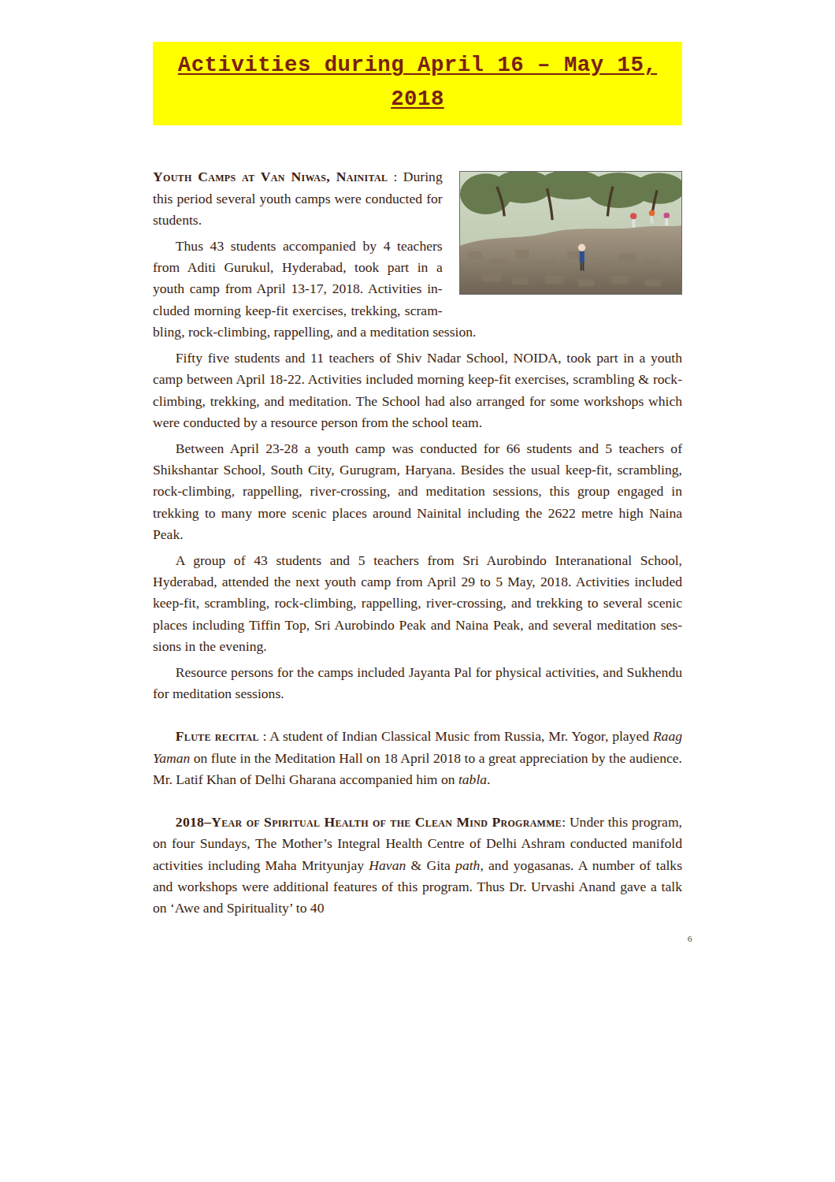Activities during April 16 – May 15, 2018
Youth Camps at Van Niwas, Nainital : During this period several youth camps were conducted for students.
Thus 43 students accompanied by 4 teachers from Aditi Gurukul, Hyderabad, took part in a youth camp from April 13-17, 2018. Activities included morning keep-fit exercises, trekking, scrambling, rock-climbing, rappelling, and a meditation session.
Fifty five students and 11 teachers of Shiv Nadar School, NOIDA, took part in a youth camp between April 18-22. Activities included morning keep-fit exercises, scrambling & rock-climbing, trekking, and meditation. The School had also arranged for some workshops which were conducted by a resource person from the school team.
Between April 23-28 a youth camp was conducted for 66 students and 5 teachers of Shikshantar School, South City, Gurugram, Haryana. Besides the usual keep-fit, scrambling, rock-climbing, rappelling, river-crossing, and meditation sessions, this group engaged in trekking to many more scenic places around Nainital including the 2622 metre high Naina Peak.
A group of 43 students and 5 teachers from Sri Aurobindo Interanational School, Hyderabad, attended the next youth camp from April 29 to 5 May, 2018. Activities included keep-fit, scrambling, rock-climbing, rappelling, river-crossing, and trekking to several scenic places including Tiffin Top, Sri Aurobindo Peak and Naina Peak, and several meditation sessions in the evening.
Resource persons for the camps included Jayanta Pal for physical activities, and Sukhendu for meditation sessions.
Flute recital : A student of Indian Classical Music from Russia, Mr. Yogor, played Raag Yaman on flute in the Meditation Hall on 18 April 2018 to a great appreciation by the audience. Mr. Latif Khan of Delhi Gharana accompanied him on tabla.
2018–Year of Spiritual Health of the Clean Mind Programme: Under this program, on four Sundays, The Mother’s Integral Health Centre of Delhi Ashram conducted manifold activities including Maha Mrityunjay Havan & Gita path, and yogasanas. A number of talks and workshops were additional features of this program. Thus Dr. Urvashi Anand gave a talk on ‘Awe and Spirituality’ to 40
6